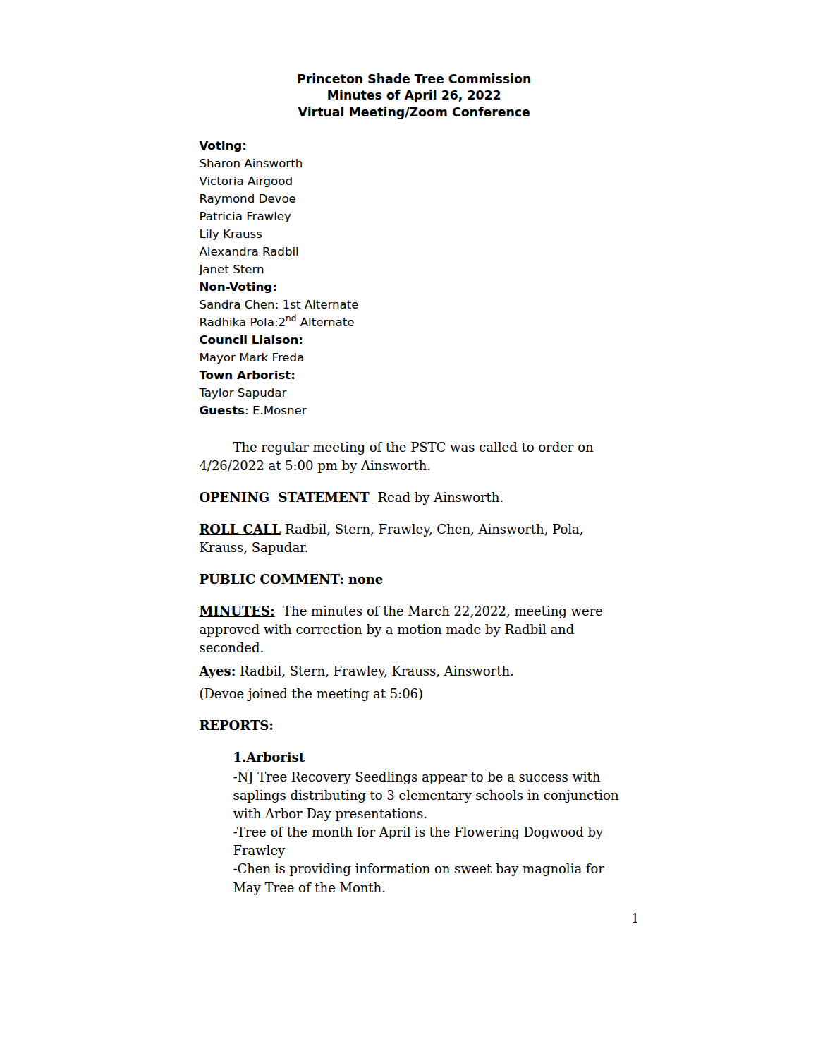Princeton Shade Tree Commission
Minutes of April 26, 2022
Virtual Meeting/Zoom Conference
Voting:
Sharon Ainsworth
Victoria Airgood
Raymond Devoe
Patricia Frawley
Lily Krauss
Alexandra Radbil
Janet Stern
Non-Voting:
Sandra Chen: 1st Alternate
Radhika Pola:2nd Alternate
Council Liaison:
Mayor Mark Freda
Town Arborist:
Taylor Sapudar
Guests: E.Mosner
The regular meeting of the PSTC was called to order on 4/26/2022 at 5:00 pm by Ainsworth.
OPENING STATEMENT Read by Ainsworth.
ROLL CALL Radbil, Stern, Frawley, Chen, Ainsworth, Pola, Krauss, Sapudar.
PUBLIC COMMENT: none
MINUTES: The minutes of the March 22,2022, meeting were approved with correction by a motion made by Radbil and seconded.
Ayes: Radbil, Stern, Frawley, Krauss, Ainsworth.
(Devoe joined the meeting at 5:06)
REPORTS:
1.Arborist
-NJ Tree Recovery Seedlings appear to be a success with saplings distributing to 3 elementary schools in conjunction with Arbor Day presentations.
-Tree of the month for April is the Flowering Dogwood by Frawley
-Chen is providing information on sweet bay magnolia for May Tree of the Month.
1